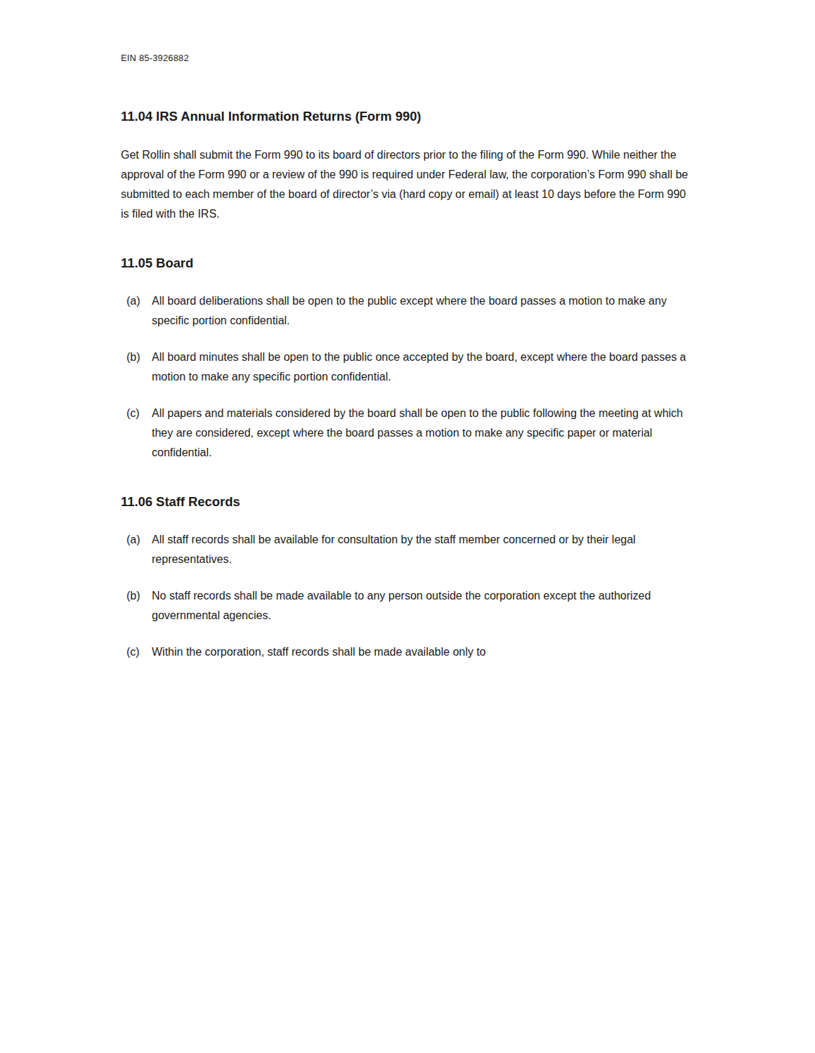EIN 85-3926882
11.04 IRS Annual Information Returns (Form 990)
Get Rollin shall submit the Form 990 to its board of directors prior to the filing of the Form 990. While neither the approval of the Form 990 or a review of the 990 is required under Federal law, the corporation’s Form 990 shall be submitted to each member of the board of director’s via (hard copy or email) at least 10 days before the Form 990 is filed with the IRS.
11.05 Board
(a) All board deliberations shall be open to the public except where the board passes a motion to make any specific portion confidential.
(b) All board minutes shall be open to the public once accepted by the board, except where the board passes a motion to make any specific portion confidential.
(c) All papers and materials considered by the board shall be open to the public following the meeting at which they are considered, except where the board passes a motion to make any specific paper or material confidential.
11.06 Staff Records
(a) All staff records shall be available for consultation by the staff member concerned or by their legal representatives.
(b) No staff records shall be made available to any person outside the corporation except the authorized governmental agencies.
(c) Within the corporation, staff records shall be made available only to